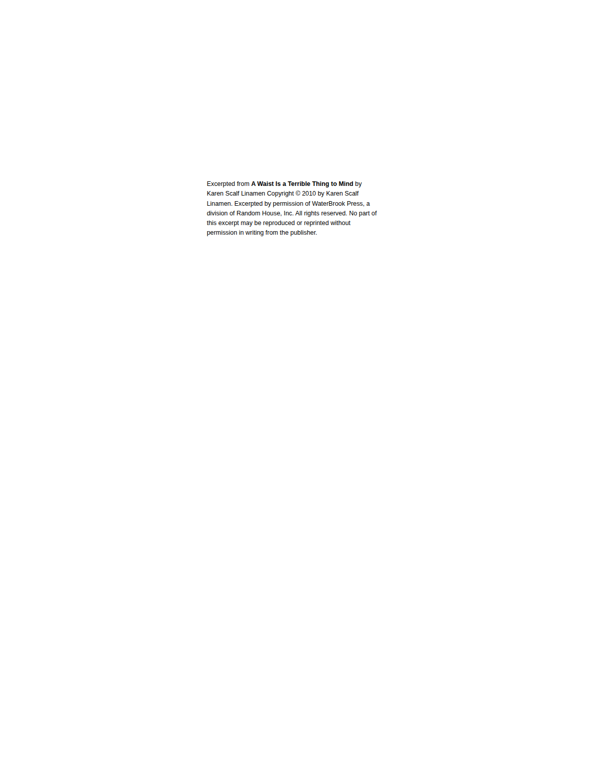Excerpted from A Waist Is a Terrible Thing to Mind by Karen Scalf Linamen Copyright © 2010 by Karen Scalf Linamen. Excerpted by permission of WaterBrook Press, a division of Random House, Inc. All rights reserved. No part of this excerpt may be reproduced or reprinted without permission in writing from the publisher.